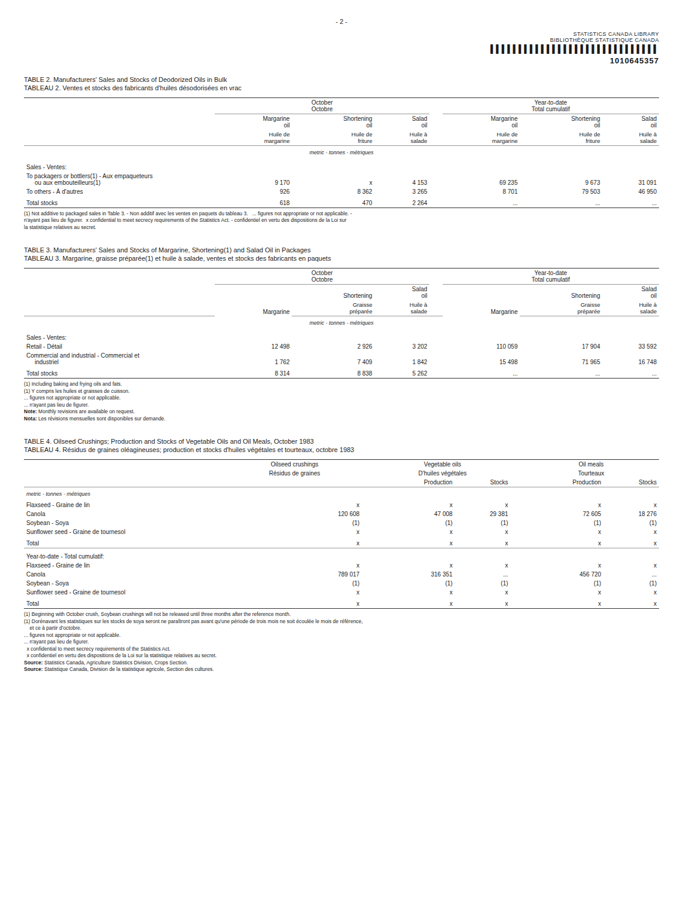- 2 -
STATISTICS CANADA LIBRARY
BIBLIOTHÈQUE STATISTIQUE CANADA
▌▌▌▌▌▌▌▌▌▌▌▌▌▌▌▌▌▌▌▌▌▌▌▌▌▌▌▌▌▌
1010645357
TABLE 2. Manufacturers' Sales and Stocks of Deodorized Oils in Bulk
TABLEAU 2. Ventes et stocks des fabricants d'huiles désodorisées en vrac
| | October Octobre | | Year-to-date Total cumulatif |
| | Margarine oil | Shortening oil | Salad oil | | Margarine oil | Shortening oil | Salad oil |
| | Huile de margarine | Huile de friture | Huile à salade | | Huile de margarine | Huile de friture | Huile à salade |
| metric - tonnes - métriques |
| Sales - Ventes: | |
| To packagers or bottlers(1) - Aux empaqueteurs ou aux embouteilleurs(1) | 9 170 | x | 4 153 | | 69 235 | 9 673 | 31 091 |
| To others - À d'autres | 926 | 8 362 | 3 265 | | 8 701 | 79 503 | 46 950 |
| Total stocks | 618 | 470 | 2 264 | | ... | ... | ... |
(1) Not additive to packaged sales in Table 3. - Non additif avec les ventes en paquets du tableau 3. ... figures not appropriate or not applicable. -
n'ayant pas lieu de figurer. x confidential to meet secrecy requirements of the Statistics Act. - confidentiel en vertu des dispositions de la Loi sur
la statistique relatives au secret.
TABLE 3. Manufacturers' Sales and Stocks of Margarine, Shortening(1) and Salad Oil in Packages
TABLEAU 3. Margarine, graisse préparée(1) et huile à salade, ventes et stocks des fabricants en paquets
| | October Octobre | | Year-to-date Total cumulatif |
| | Margarine | Shortening | Salad oil | | Margarine | Shortening | Salad oil |
| | Graisse préparée | Huile à salade | | Graisse préparée | Huile à salade |
| metric - tonnes - métriques |
| Sales - Ventes: | |
| Retail - Détail | 12 498 | 2 926 | 3 202 | | 110 059 | 17 904 | 33 592 |
| Commercial and industrial - Commercial et industriel | 1 762 | 7 409 | 1 842 | | 15 498 | 71 965 | 16 748 |
| Total stocks | 8 314 | 8 838 | 5 262 | | ... | ... | ... |
(1) Including baking and frying oils and fats.
(1) Y compris les huiles et graisses de cuisson.
... figures not appropriate or not applicable.
... n'ayant pas lieu de figurer.
Note: Monthly revisions are available on request.
Nota: Les révisions mensuelles sont disponibles sur demande.
TABLE 4. Oilseed Crushings; Production and Stocks of Vegetable Oils and Oil Meals, October 1983
TABLEAU 4. Résidus de graines oléagineuses; production et stocks d'huiles végétales et tourteaux, octobre 1983
| | Oilseed crushings | | Vegetable oils | | Oil meals |
| | Résidus de graines | | D'huiles végétales | | Tourteaux |
| | | | Production | Stocks | | Production | Stocks |
| metric - tonnes - métriques |
| Flaxseed - Graine de lin | x | | x | x | | x | x |
| Canola | 120 608 | | 47 008 | 29 381 | | 72 605 | 18 276 |
| Soybean - Soya | (1) | | (1) | (1) | | (1) | (1) |
| Sunflower seed - Graine de tournesol | x | | x | x | | x | x |
| Total | x | | x | x | | x | x |
| Year-to-date - Total cumulatif: | |
| Flaxseed - Graine de lin | x | | x | x | | x | x |
| Canola | 789 017 | | 316 351 | ... | | 456 720 | ... |
| Soybean - Soya | (1) | | (1) | (1) | | (1) | (1) |
| Sunflower seed - Graine de tournesol | x | | x | x | | x | x |
| Total | x | | x | x | | x | x |
(1) Beginning with October crush, Soybean crushings will not be released until three months after the reference month.
(1) Dorénavant les statistiques sur les stocks de soya seront ne paraîtront pas avant qu'une période de trois mois ne soit écoulée le mois de référence,
et ce à partir d'octobre.
... figures not appropriate or not applicable.
... n'ayant pas lieu de figurer.
x confidential to meet secrecy requirements of the Statistics Act.
x confidentiel en vertu des dispositions de la Loi sur la statistique relatives au secret.
Source: Statistics Canada, Agriculture Statistics Division, Crops Section.
Source: Statistique Canada, Division de la statistique agricole, Section des cultures.